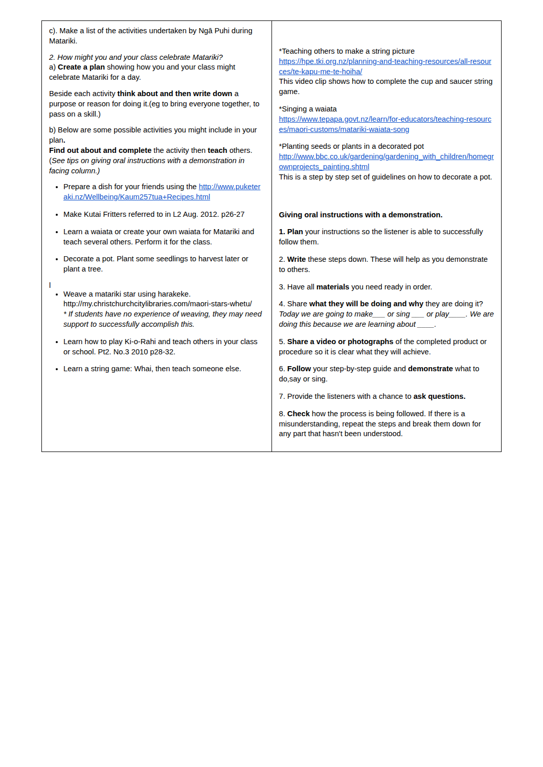| c). Make a list of the activities undertaken by Ngā Puhi during Matariki. 2. How might you and your class celebrate Matariki? a) Create a plan showing how you and your class might celebrate Matariki for a day. Beside each activity think about and then write down a purpose or reason for doing it.(eg to bring everyone together, to pass on a skill.) b) Below are some possible activities you might include in your plan . Find out about and complete the activity then teach others. ( See tips on giving oral instructions with a demonstration in facing column.) Prepare a dish for your friends using the http://www.puketeraki.nz/Wellbeing/Kaum257tua+Recipes.html Make Kutai Fritters referred to in L2 Aug. 2012. p26-27 Learn a waiata or create your own waiata for Matariki and teach several others. Perform it for the class. Decorate a pot. Plant some seedlings to harvest later or plant a tree. l Weave a matariki star using harakeke. http://my.christchurchcitylibraries.com/maori-stars-whetu/ * If students have no experience of weaving, they may need support to successfully accomplish this. Learn how to play Ki-o-Rahi and teach others in your class or school. Pt2. No.3 2010 p28-32. Learn a string game: Whai, then teach someone else. | *Teaching others to make a string picture https://hpe.tki.org.nz/planning-and-teaching-resources/all-resources/te-kapu-me-te-hoiha/ This video clip shows how to complete the cup and saucer string game. *Singing a waiata https://www.tepapa.govt.nz/learn/for-educators/teaching-resources/maori-customs/matariki-waiata-song *Planting seeds or plants in a decorated pot http://www.bbc.co.uk/gardening/gardening_with_children/homegrownprojects_painting.shtml This is a step by step set of guidelines on how to decorate a pot. Giving oral instructions with a demonstration. 1. Plan your instructions so the listener is able to successfully follow them. 2. Write these steps down. These will help as you demonstrate to others. 3. Have all materials you need ready in order. 4. Share what they will be doing and why they are doing it? Today we are going to make___ or sing ___ or play____. We are doing this because we are learning about ____. 5. Share a video or photographs of the completed product or procedure so it is clear what they will achieve. 6. Follow your step-by-step guide and demonstrate what to do,say or sing. 7. Provide the listeners with a chance to ask questions. 8. Check how the process is being followed. If there is a misunderstanding, repeat the steps and break them down for any part that hasn't been understood. |